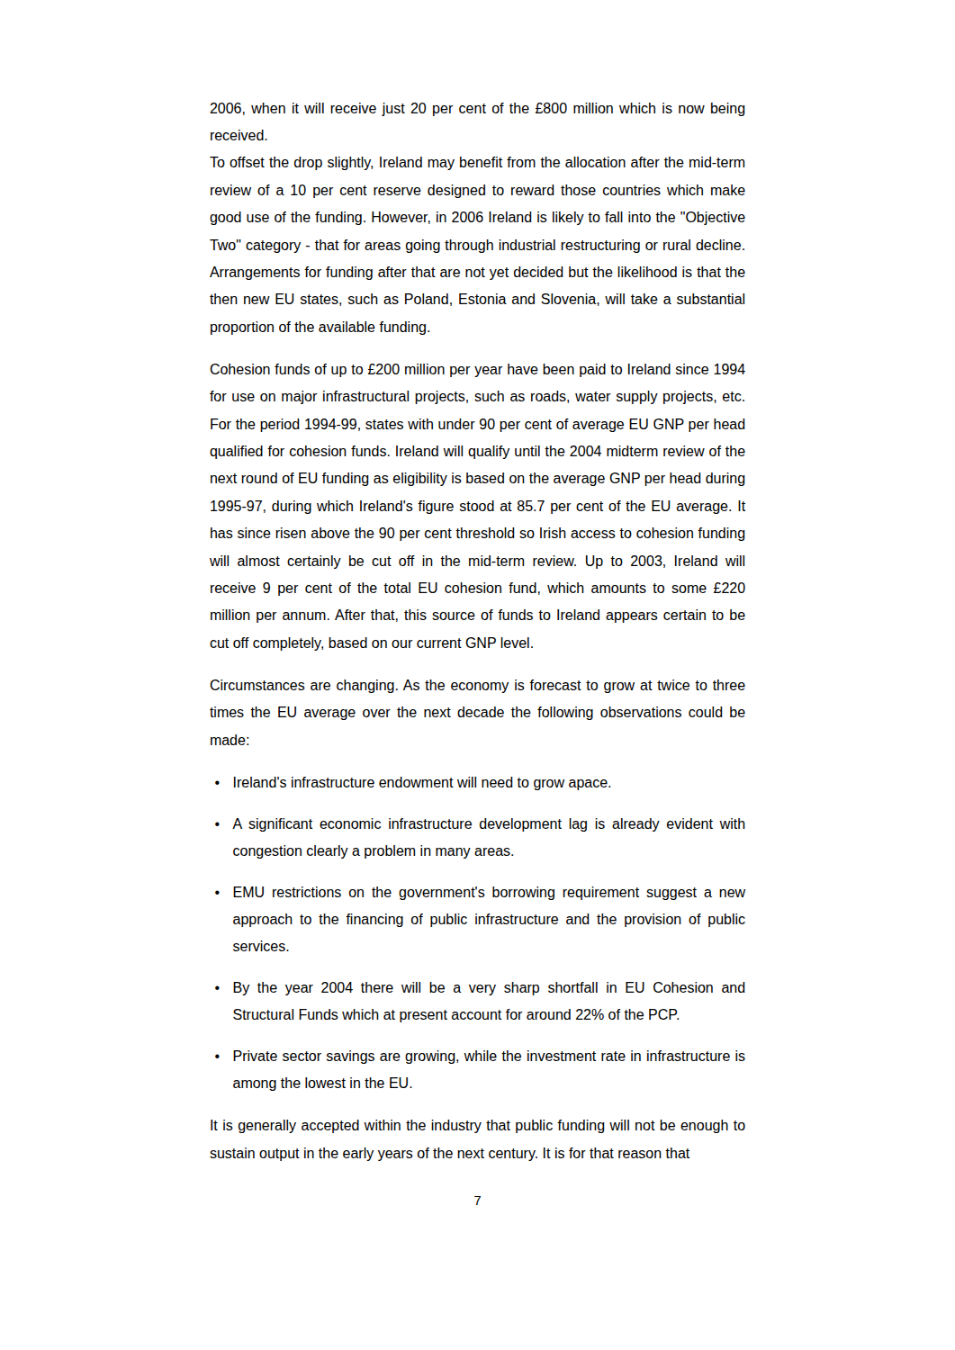2006, when it will receive just 20 per cent of the £800 million which is now being received.
To offset the drop slightly, Ireland may benefit from the allocation after the mid-term review of a 10 per cent reserve designed to reward those countries which make good use of the funding. However, in 2006 Ireland is likely to fall into the "Objective Two" category - that for areas going through industrial restructuring or rural decline. Arrangements for funding after that are not yet decided but the likelihood is that the then new EU states, such as Poland, Estonia and Slovenia, will take a substantial proportion of the available funding.
Cohesion funds of up to £200 million per year have been paid to Ireland since 1994 for use on major infrastructural projects, such as roads, water supply projects, etc. For the period 1994-99, states with under 90 per cent of average EU GNP per head qualified for cohesion funds. Ireland will qualify until the 2004 midterm review of the next round of EU funding as eligibility is based on the average GNP per head during 1995-97, during which Ireland's figure stood at 85.7 per cent of the EU average. It has since risen above the 90 per cent threshold so Irish access to cohesion funding will almost certainly be cut off in the mid-term review. Up to 2003, Ireland will receive 9 per cent of the total EU cohesion fund, which amounts to some £220 million per annum. After that, this source of funds to Ireland appears certain to be cut off completely, based on our current GNP level.
Circumstances are changing. As the economy is forecast to grow at twice to three times the EU average over the next decade the following observations could be made:
Ireland's infrastructure endowment will need to grow apace.
A significant economic infrastructure development lag is already evident with congestion clearly a problem in many areas.
EMU restrictions on the government's borrowing requirement suggest a new approach to the financing of public infrastructure and the provision of public services.
By the year 2004 there will be a very sharp shortfall in EU Cohesion and Structural Funds which at present account for around 22% of the PCP.
Private sector savings are growing, while the investment rate in infrastructure is among the lowest in the EU.
It is generally accepted within the industry that public funding will not be enough to sustain output in the early years of the next century. It is for that reason that
7